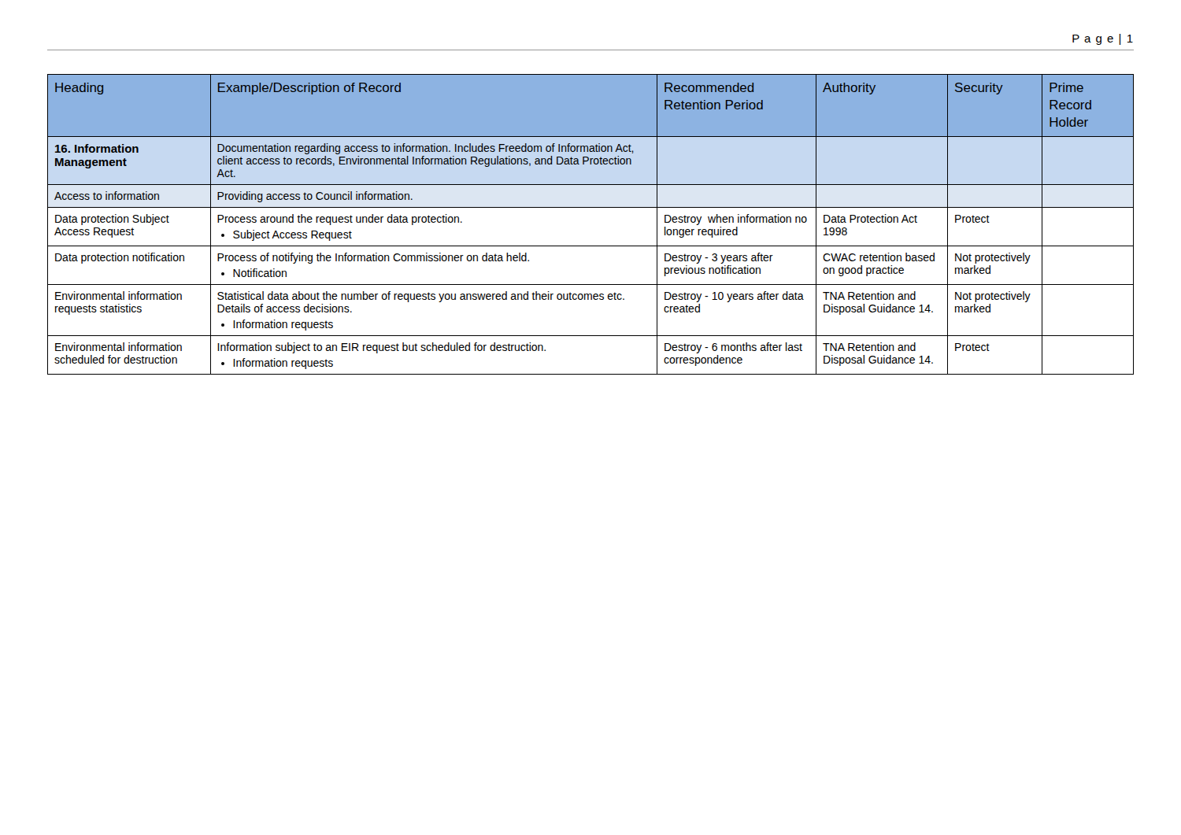P a g e | 1
| Heading | Example/Description of Record | Recommended Retention Period | Authority | Security | Prime Record Holder |
| --- | --- | --- | --- | --- | --- |
| 16. Information Management | Documentation regarding access to information. Includes Freedom of Information Act, client access to records, Environmental Information Regulations, and Data Protection Act. | | | | |
| Access to information | Providing access to Council information. | | | | |
| Data protection Subject Access Request | Process around the request under data protection. Subject Access Request | Destroy when information no longer required | Data Protection Act 1998 | Protect | |
| Data protection notification | Process of notifying the Information Commissioner on data held. Notification | Destroy - 3 years after previous notification | CWAC retention based on good practice | Not protectively marked | |
| Environmental information requests statistics | Statistical data about the number of requests you answered and their outcomes etc. Details of access decisions. Information requests | Destroy - 10 years after data created | TNA Retention and Disposal Guidance 14. | Not protectively marked | |
| Environmental information scheduled for destruction | Information subject to an EIR request but scheduled for destruction. Information requests | Destroy - 6 months after last correspondence | TNA Retention and Disposal Guidance 14. | Protect | |